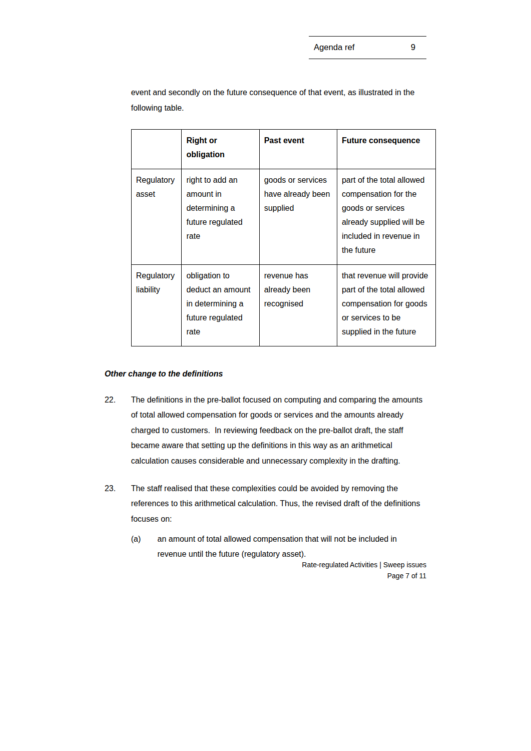Agenda ref 9
event and secondly on the future consequence of that event, as illustrated in the following table.
| | Right or obligation | Past event | Future consequence |
| --- | --- | --- | --- |
| Regulatory asset | right to add an amount in determining a future regulated rate | goods or services have already been supplied | part of the total allowed compensation for the goods or services already supplied will be included in revenue in the future |
| Regulatory liability | obligation to deduct an amount in determining a future regulated rate | revenue has already been recognised | that revenue will provide part of the total allowed compensation for goods or services to be supplied in the future |
Other change to the definitions
22. The definitions in the pre-ballot focused on computing and comparing the amounts of total allowed compensation for goods or services and the amounts already charged to customers. In reviewing feedback on the pre-ballot draft, the staff became aware that setting up the definitions in this way as an arithmetical calculation causes considerable and unnecessary complexity in the drafting.
23. The staff realised that these complexities could be avoided by removing the references to this arithmetical calculation. Thus, the revised draft of the definitions focuses on:
(a) an amount of total allowed compensation that will not be included in revenue until the future (regulatory asset).
Rate-regulated Activities | Sweep issues
Page 7 of 11